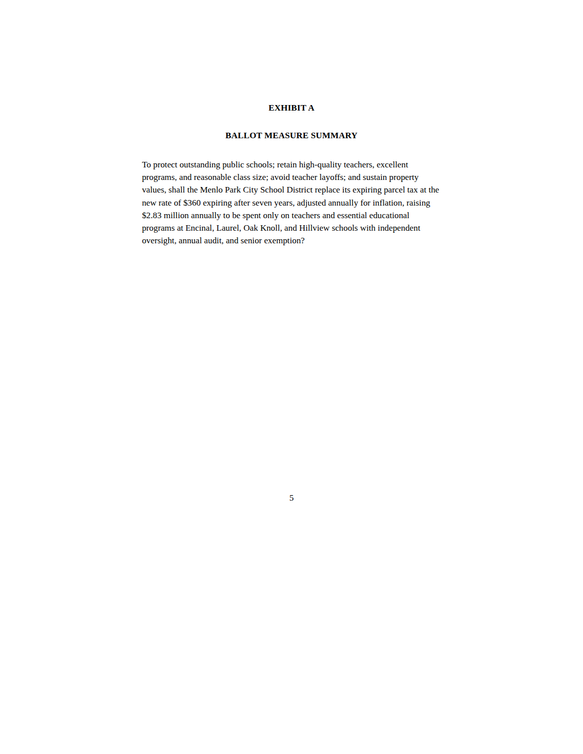EXHIBIT A
BALLOT MEASURE SUMMARY
To protect outstanding public schools; retain high-quality teachers, excellent programs, and reasonable class size; avoid teacher layoffs; and sustain property values, shall the Menlo Park City School District replace its expiring parcel tax at the new rate of $360 expiring after seven years, adjusted annually for inflation, raising $2.83 million annually to be spent only on teachers and essential educational programs at Encinal, Laurel, Oak Knoll, and Hillview schools with independent oversight, annual audit, and senior exemption?
5